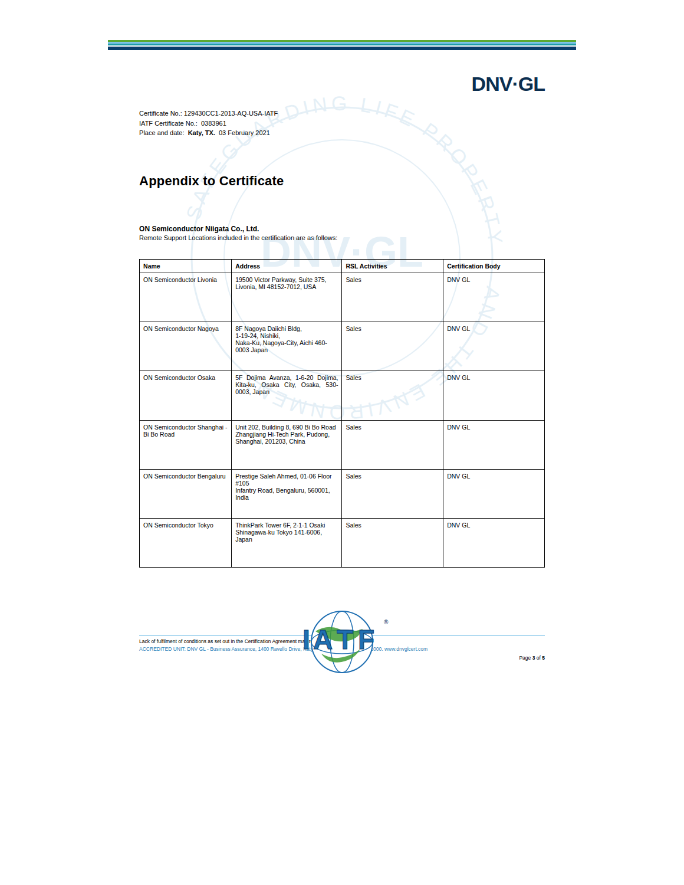DNV·GL
SAFEGUARDING LIFE PROPERTY AND THE ENVIRONMENT DNV·GL
Certificate No.: 129430CC1-2013-AQ-USA-IATF
IATF Certificate No.: 0383961
Place and date: Katy, TX. 03 February 2021
Appendix to Certificate
ON Semiconductor Niigata Co., Ltd.
Remote Support Locations included in the certification are as follows:
| Name | Address | RSL Activities | Certification Body |
| --- | --- | --- | --- |
| ON Semiconductor Livonia | 19500 Victor Parkway, Suite 375, Livonia, MI 48152-7012, USA | Sales | DNV GL |
| ON Semiconductor Nagoya | 8F Nagoya Daiichi Bldg, 1-19-24, Nishiki, Naka-Ku, Nagoya-City, Aichi 460-0003 Japan | Sales | DNV GL |
| ON Semiconductor Osaka | 5F Dojima Avanza, 1-6-20 Dojima, Kita-ku, Osaka City, Osaka, 530-0003, Japan | Sales | DNV GL |
| ON Semiconductor Shanghai - Bi Bo Road | Unit 202, Building 8, 690 Bi Bo Road Zhangjiang Hi-Tech Park, Pudong, Shanghai, 201203, China | Sales | DNV GL |
| ON Semiconductor Bengaluru | Prestige Saleh Ahmed, 01-06 Floor #105 Infantry Road, Bengaluru, 560001, India | Sales | DNV GL |
| ON Semiconductor Tokyo | ThinkPark Tower 6F, 2-1-1 Osaki Shinagawa-ku Tokyo 141-6006, Japan | Sales | DNV GL |
I A T F ®
Lack of fulfilment of conditions as set out in the Certification Agreement may render this Certificate invalid.
ACCREDITED UNIT: DNV GL - Business Assurance, 1400 Ravello Drive, Katy, TX 77449. Tel.: 281-396-1000. www.dnvglcert.com
Page 3 of 5